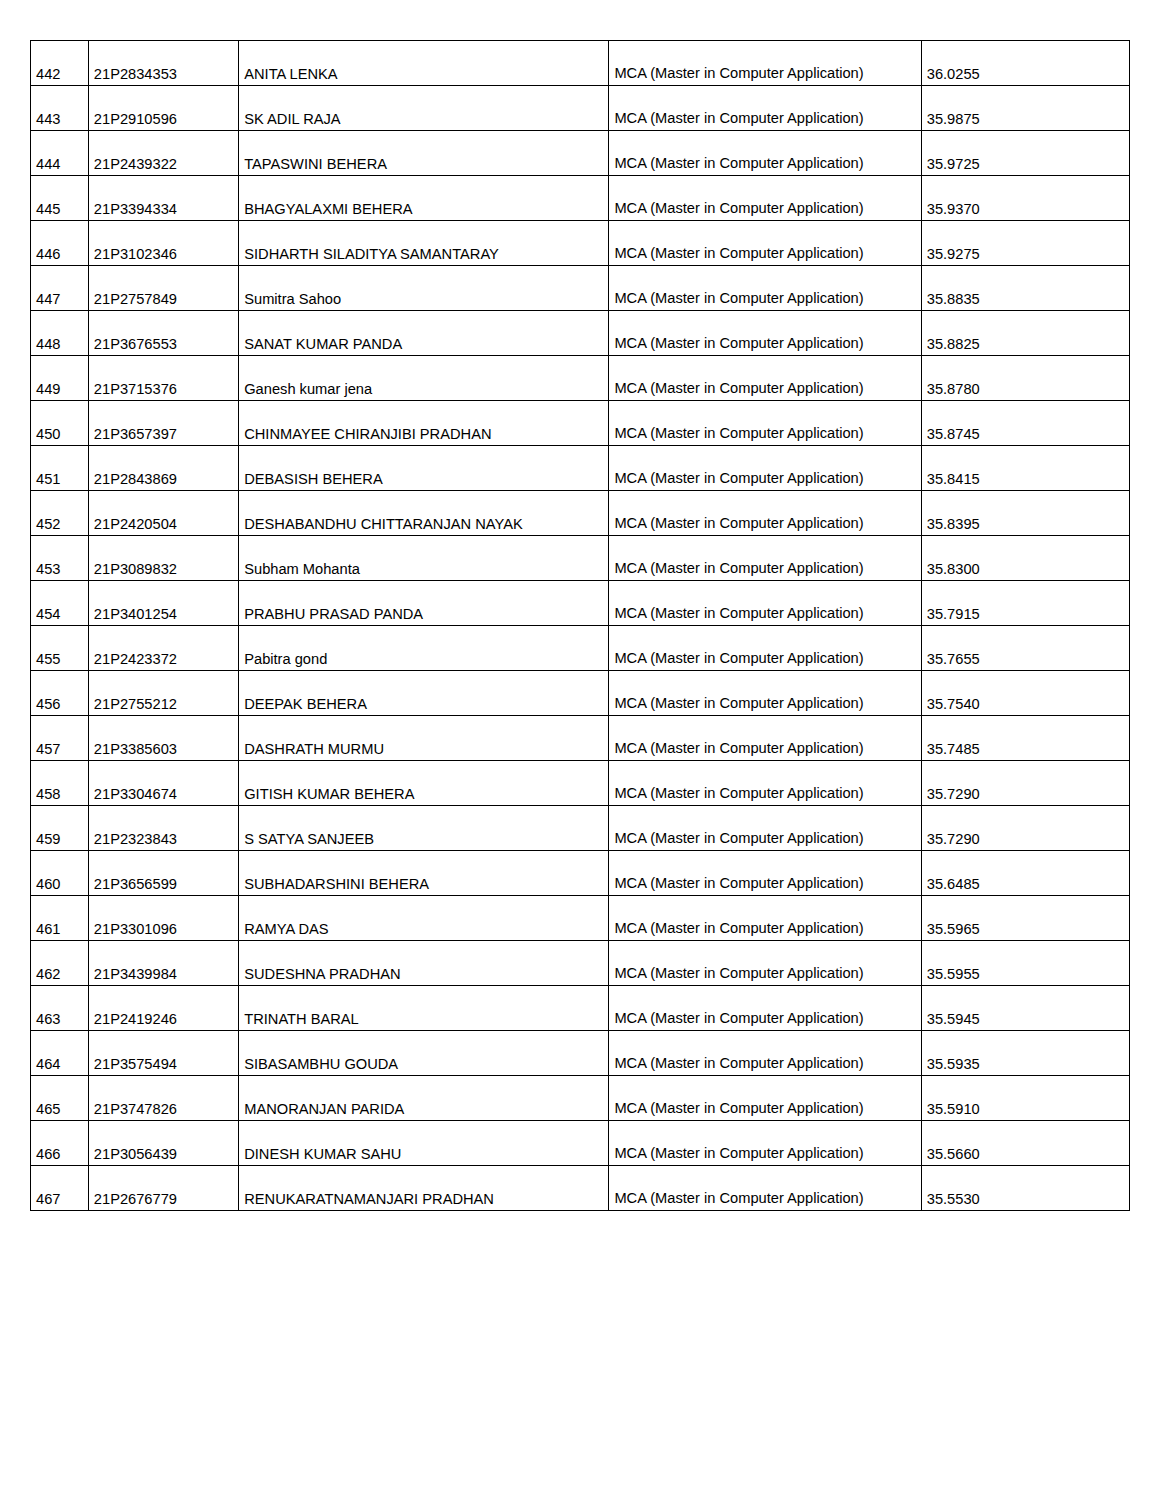| 442 | 21P2834353 | ANITA LENKA | MCA (Master in Computer Application) | 36.0255 |
| 443 | 21P2910596 | SK ADIL RAJA | MCA (Master in Computer Application) | 35.9875 |
| 444 | 21P2439322 | TAPASWINI BEHERA | MCA (Master in Computer Application) | 35.9725 |
| 445 | 21P3394334 | BHAGYALAXMI BEHERA | MCA (Master in Computer Application) | 35.9370 |
| 446 | 21P3102346 | SIDHARTH SILADITYA SAMANTARAY | MCA (Master in Computer Application) | 35.9275 |
| 447 | 21P2757849 | Sumitra Sahoo | MCA (Master in Computer Application) | 35.8835 |
| 448 | 21P3676553 | SANAT KUMAR PANDA | MCA (Master in Computer Application) | 35.8825 |
| 449 | 21P3715376 | Ganesh kumar jena | MCA (Master in Computer Application) | 35.8780 |
| 450 | 21P3657397 | CHINMAYEE CHIRANJIBI PRADHAN | MCA (Master in Computer Application) | 35.8745 |
| 451 | 21P2843869 | DEBASISH BEHERA | MCA (Master in Computer Application) | 35.8415 |
| 452 | 21P2420504 | DESHABANDHU CHITTARANJAN NAYAK | MCA (Master in Computer Application) | 35.8395 |
| 453 | 21P3089832 | Subham Mohanta | MCA (Master in Computer Application) | 35.8300 |
| 454 | 21P3401254 | PRABHU PRASAD PANDA | MCA (Master in Computer Application) | 35.7915 |
| 455 | 21P2423372 | Pabitra gond | MCA (Master in Computer Application) | 35.7655 |
| 456 | 21P2755212 | DEEPAK BEHERA | MCA (Master in Computer Application) | 35.7540 |
| 457 | 21P3385603 | DASHRATH MURMU | MCA (Master in Computer Application) | 35.7485 |
| 458 | 21P3304674 | GITISH KUMAR BEHERA | MCA (Master in Computer Application) | 35.7290 |
| 459 | 21P2323843 | S SATYA SANJEEB | MCA (Master in Computer Application) | 35.7290 |
| 460 | 21P3656599 | SUBHADARSHINI BEHERA | MCA (Master in Computer Application) | 35.6485 |
| 461 | 21P3301096 | RAMYA DAS | MCA (Master in Computer Application) | 35.5965 |
| 462 | 21P3439984 | SUDESHNA PRADHAN | MCA (Master in Computer Application) | 35.5955 |
| 463 | 21P2419246 | TRINATH BARAL | MCA (Master in Computer Application) | 35.5945 |
| 464 | 21P3575494 | SIBASAMBHU GOUDA | MCA (Master in Computer Application) | 35.5935 |
| 465 | 21P3747826 | MANORANJAN PARIDA | MCA (Master in Computer Application) | 35.5910 |
| 466 | 21P3056439 | DINESH KUMAR SAHU | MCA (Master in Computer Application) | 35.5660 |
| 467 | 21P2676779 | RENUKARATNAMANJARI PRADHAN | MCA (Master in Computer Application) | 35.5530 |